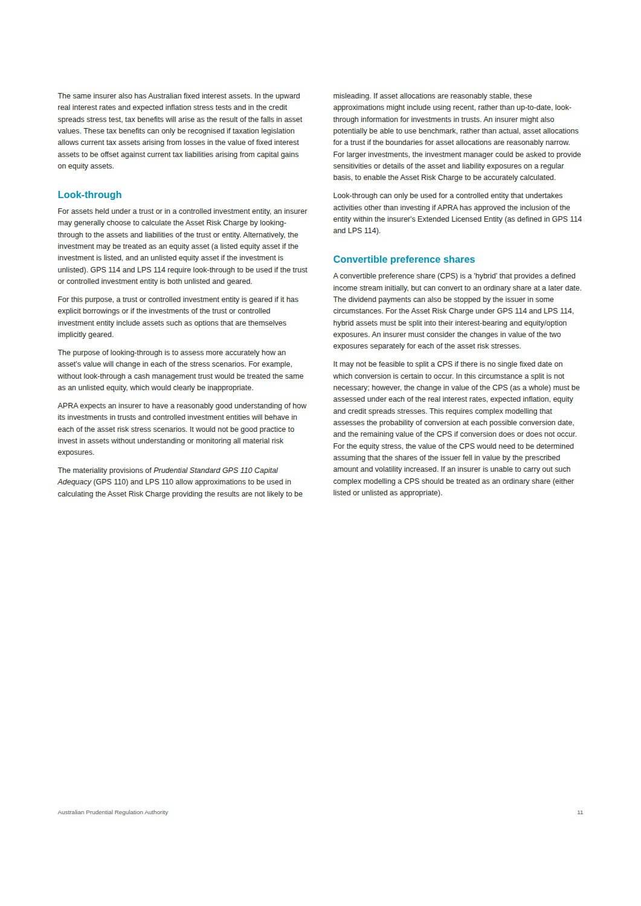The same insurer also has Australian fixed interest assets. In the upward real interest rates and expected inflation stress tests and in the credit spreads stress test, tax benefits will arise as the result of the falls in asset values. These tax benefits can only be recognised if taxation legislation allows current tax assets arising from losses in the value of fixed interest assets to be offset against current tax liabilities arising from capital gains on equity assets.
Look-through
For assets held under a trust or in a controlled investment entity, an insurer may generally choose to calculate the Asset Risk Charge by looking-through to the assets and liabilities of the trust or entity. Alternatively, the investment may be treated as an equity asset (a listed equity asset if the investment is listed, and an unlisted equity asset if the investment is unlisted). GPS 114 and LPS 114 require look-through to be used if the trust or controlled investment entity is both unlisted and geared.
For this purpose, a trust or controlled investment entity is geared if it has explicit borrowings or if the investments of the trust or controlled investment entity include assets such as options that are themselves implicitly geared.
The purpose of looking-through is to assess more accurately how an asset's value will change in each of the stress scenarios. For example, without look-through a cash management trust would be treated the same as an unlisted equity, which would clearly be inappropriate.
APRA expects an insurer to have a reasonably good understanding of how its investments in trusts and controlled investment entities will behave in each of the asset risk stress scenarios. It would not be good practice to invest in assets without understanding or monitoring all material risk exposures.
The materiality provisions of Prudential Standard GPS 110 Capital Adequacy (GPS 110) and LPS 110 allow approximations to be used in calculating the Asset Risk Charge providing the results are not likely to be
misleading. If asset allocations are reasonably stable, these approximations might include using recent, rather than up-to-date, look-through information for investments in trusts. An insurer might also potentially be able to use benchmark, rather than actual, asset allocations for a trust if the boundaries for asset allocations are reasonably narrow. For larger investments, the investment manager could be asked to provide sensitivities or details of the asset and liability exposures on a regular basis, to enable the Asset Risk Charge to be accurately calculated.
Look-through can only be used for a controlled entity that undertakes activities other than investing if APRA has approved the inclusion of the entity within the insurer's Extended Licensed Entity (as defined in GPS 114 and LPS 114).
Convertible preference shares
A convertible preference share (CPS) is a 'hybrid' that provides a defined income stream initially, but can convert to an ordinary share at a later date. The dividend payments can also be stopped by the issuer in some circumstances. For the Asset Risk Charge under GPS 114 and LPS 114, hybrid assets must be split into their interest-bearing and equity/option exposures. An insurer must consider the changes in value of the two exposures separately for each of the asset risk stresses.
It may not be feasible to split a CPS if there is no single fixed date on which conversion is certain to occur. In this circumstance a split is not necessary; however, the change in value of the CPS (as a whole) must be assessed under each of the real interest rates, expected inflation, equity and credit spreads stresses. This requires complex modelling that assesses the probability of conversion at each possible conversion date, and the remaining value of the CPS if conversion does or does not occur. For the equity stress, the value of the CPS would need to be determined assuming that the shares of the issuer fell in value by the prescribed amount and volatility increased. If an insurer is unable to carry out such complex modelling a CPS should be treated as an ordinary share (either listed or unlisted as appropriate).
Australian Prudential Regulation Authority 11